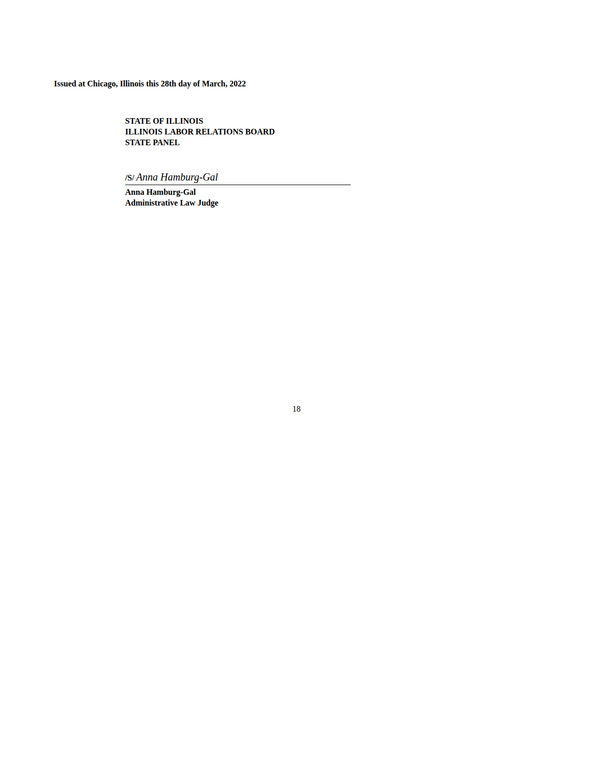Issued at Chicago, Illinois this 28th day of March, 2022
STATE OF ILLINOIS
ILLINOIS LABOR RELATIONS BOARD
STATE PANEL
/S/ Anna Hamburg-Gal
Anna Hamburg-Gal
Administrative Law Judge
18